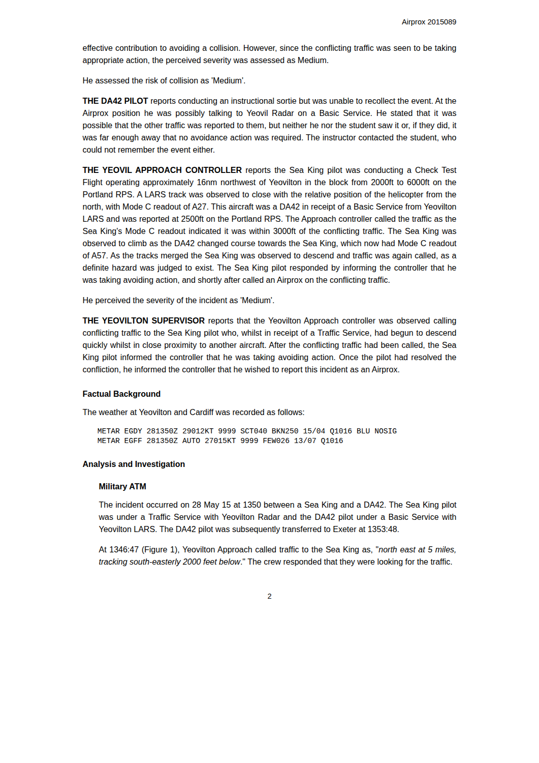Airprox 2015089
effective contribution to avoiding a collision. However, since the conflicting traffic was seen to be taking appropriate action, the perceived severity was assessed as Medium.
He assessed the risk of collision as 'Medium'.
THE DA42 PILOT reports conducting an instructional sortie but was unable to recollect the event. At the Airprox position he was possibly talking to Yeovil Radar on a Basic Service. He stated that it was possible that the other traffic was reported to them, but neither he nor the student saw it or, if they did, it was far enough away that no avoidance action was required. The instructor contacted the student, who could not remember the event either.
THE YEOVIL APPROACH CONTROLLER reports the Sea King pilot was conducting a Check Test Flight operating approximately 16nm northwest of Yeovilton in the block from 2000ft to 6000ft on the Portland RPS. A LARS track was observed to close with the relative position of the helicopter from the north, with Mode C readout of A27. This aircraft was a DA42 in receipt of a Basic Service from Yeovilton LARS and was reported at 2500ft on the Portland RPS. The Approach controller called the traffic as the Sea King's Mode C readout indicated it was within 3000ft of the conflicting traffic. The Sea King was observed to climb as the DA42 changed course towards the Sea King, which now had Mode C readout of A57. As the tracks merged the Sea King was observed to descend and traffic was again called, as a definite hazard was judged to exist. The Sea King pilot responded by informing the controller that he was taking avoiding action, and shortly after called an Airprox on the conflicting traffic.
He perceived the severity of the incident as 'Medium'.
THE YEOVILTON SUPERVISOR reports that the Yeovilton Approach controller was observed calling conflicting traffic to the Sea King pilot who, whilst in receipt of a Traffic Service, had begun to descend quickly whilst in close proximity to another aircraft. After the conflicting traffic had been called, the Sea King pilot informed the controller that he was taking avoiding action. Once the pilot had resolved the confliction, he informed the controller that he wished to report this incident as an Airprox.
Factual Background
The weather at Yeovilton and Cardiff was recorded as follows:
METAR EGDY 281350Z 29012KT 9999 SCT040 BKN250 15/04 Q1016 BLU NOSIG METAR EGFF 281350Z AUTO 27015KT 9999 FEW026 13/07 Q1016
Analysis and Investigation
Military ATM
The incident occurred on 28 May 15 at 1350 between a Sea King and a DA42. The Sea King pilot was under a Traffic Service with Yeovilton Radar and the DA42 pilot under a Basic Service with Yeovilton LARS. The DA42 pilot was subsequently transferred to Exeter at 1353:48.
At 1346:47 (Figure 1), Yeovilton Approach called traffic to the Sea King as, "north east at 5 miles, tracking south-easterly 2000 feet below." The crew responded that they were looking for the traffic.
2